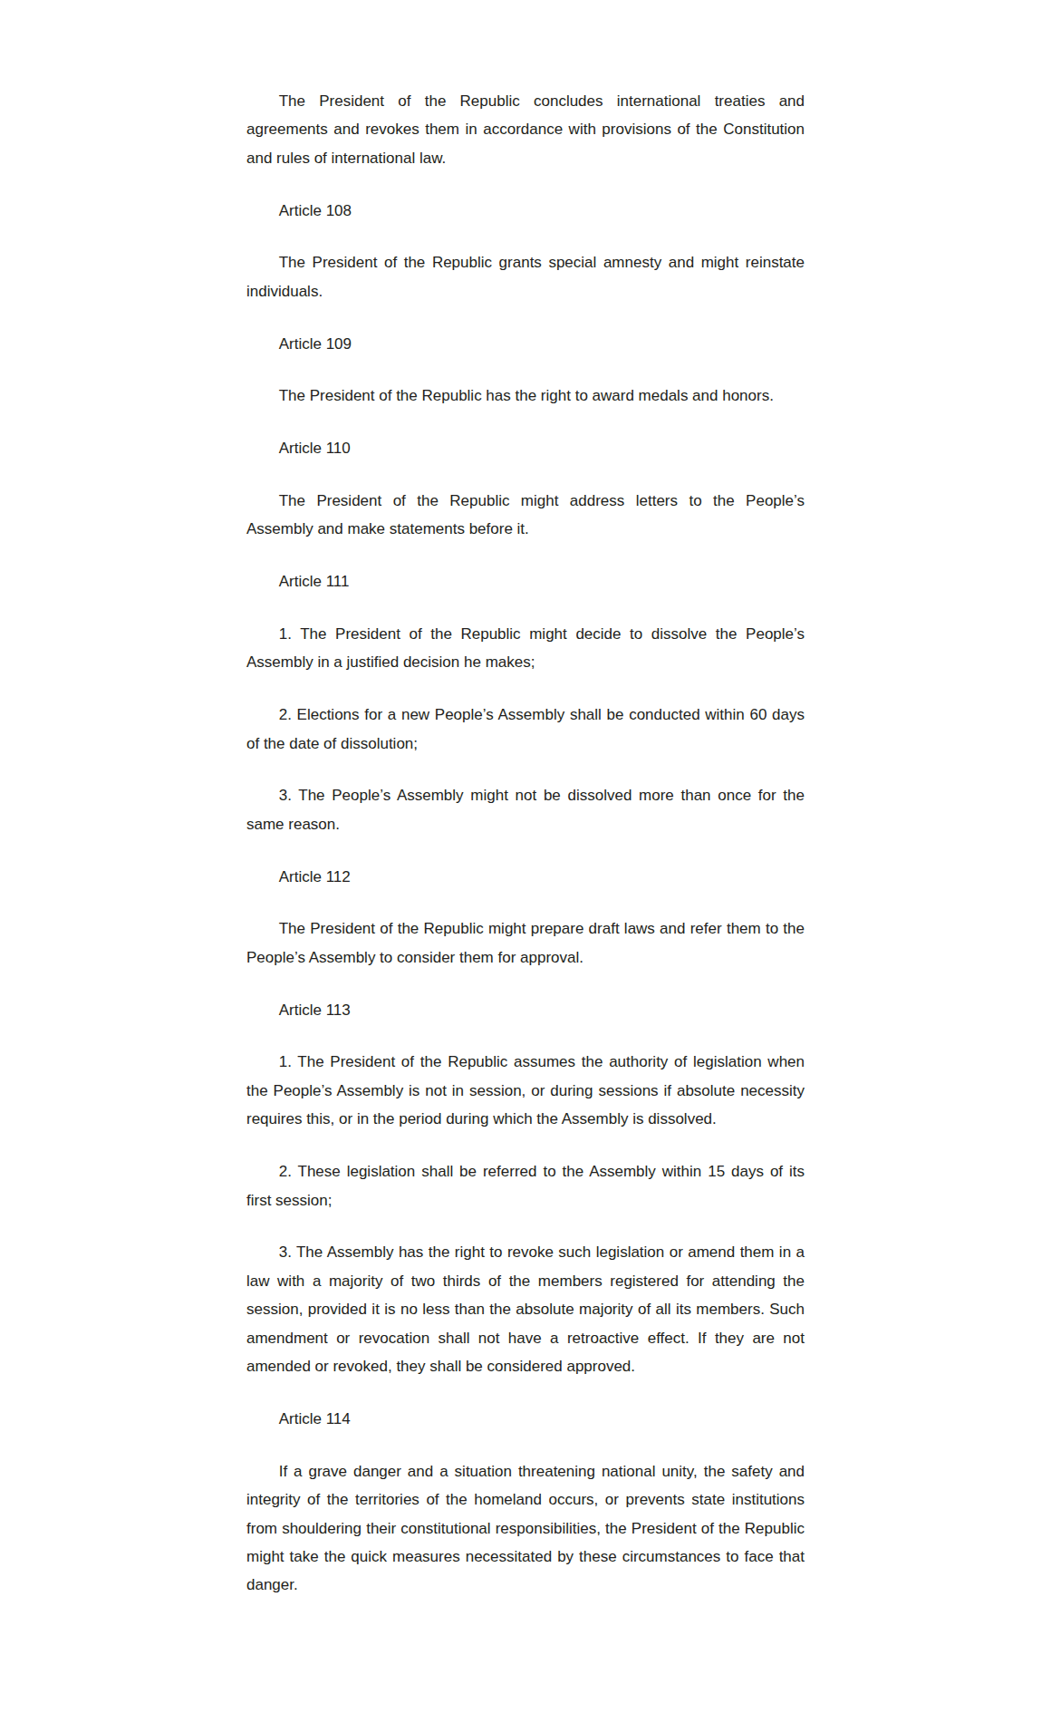The President of the Republic concludes international treaties and agreements and revokes them in accordance with provisions of the Constitution and rules of international law.
Article 108
The President of the Republic grants special amnesty and might reinstate individuals.
Article 109
The President of the Republic has the right to award medals and honors.
Article 110
The President of the Republic might address letters to the People’s Assembly and make statements before it.
Article 111
1. The President of the Republic might decide to dissolve the People’s Assembly in a justified decision he makes;
2. Elections for a new People’s Assembly shall be conducted within 60 days of the date of dissolution;
3. The People’s Assembly might not be dissolved more than once for the same reason.
Article 112
The President of the Republic might prepare draft laws and refer them to the People’s Assembly to consider them for approval.
Article 113
1. The President of the Republic assumes the authority of legislation when the People’s Assembly is not in session, or during sessions if absolute necessity requires this, or in the period during which the Assembly is dissolved.
2. These legislation shall be referred to the Assembly within 15 days of its first session;
3. The Assembly has the right to revoke such legislation or amend them in a law with a majority of two thirds of the members registered for attending the session, provided it is no less than the absolute majority of all its members. Such amendment or revocation shall not have a retroactive effect. If they are not amended or revoked, they shall be considered approved.
Article 114
If a grave danger and a situation threatening national unity, the safety and integrity of the territories of the homeland occurs, or prevents state institutions from shouldering their constitutional responsibilities, the President of the Republic might take the quick measures necessitated by these circumstances to face that danger.